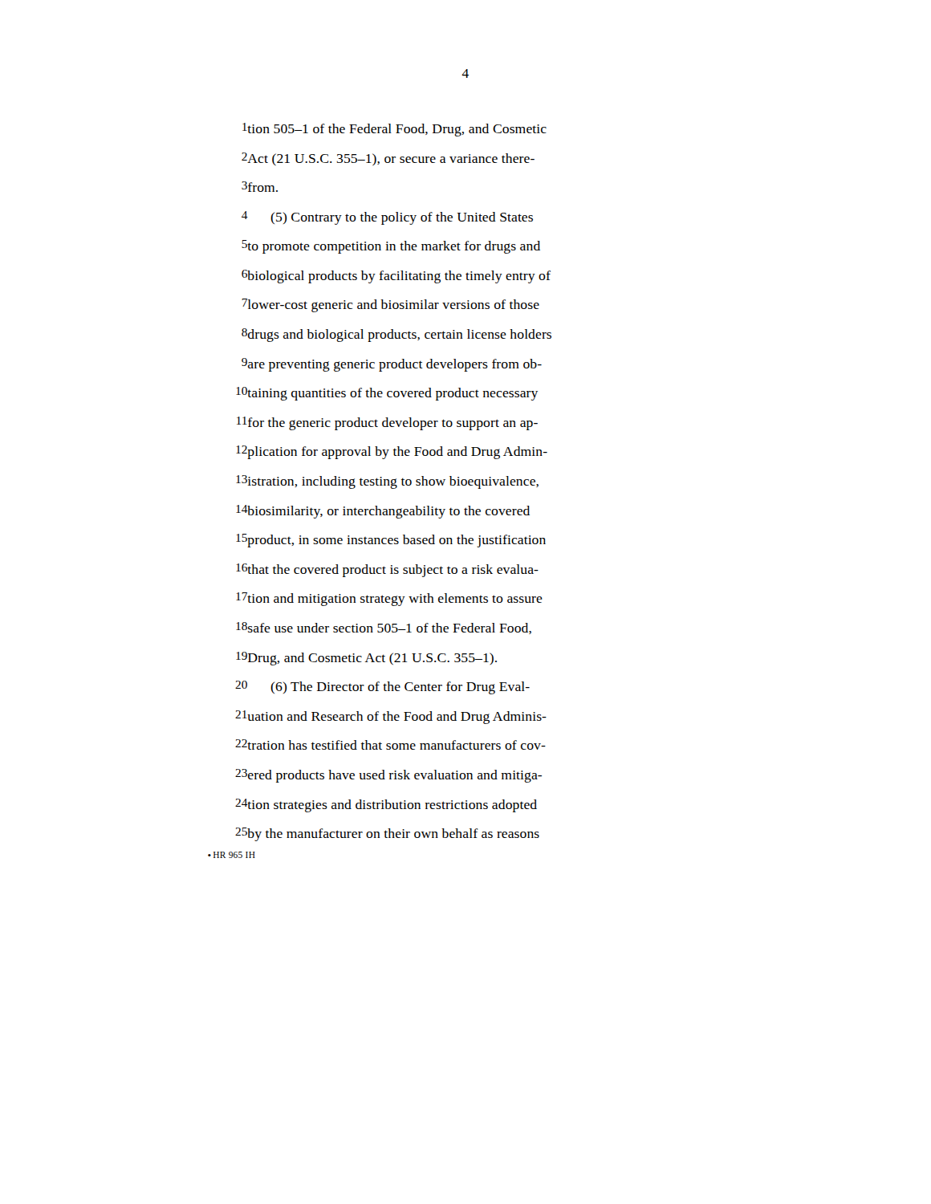4
| 1 | tion 505–1 of the Federal Food, Drug, and Cosmetic |
| 2 | Act (21 U.S.C. 355–1), or secure a variance there- |
| 3 | from. |
| 4 | (5) Contrary to the policy of the United States |
| 5 | to promote competition in the market for drugs and |
| 6 | biological products by facilitating the timely entry of |
| 7 | lower-cost generic and biosimilar versions of those |
| 8 | drugs and biological products, certain license holders |
| 9 | are preventing generic product developers from ob- |
| 10 | taining quantities of the covered product necessary |
| 11 | for the generic product developer to support an ap- |
| 12 | plication for approval by the Food and Drug Admin- |
| 13 | istration, including testing to show bioequivalence, |
| 14 | biosimilarity, or interchangeability to the covered |
| 15 | product, in some instances based on the justification |
| 16 | that the covered product is subject to a risk evalua- |
| 17 | tion and mitigation strategy with elements to assure |
| 18 | safe use under section 505–1 of the Federal Food, |
| 19 | Drug, and Cosmetic Act (21 U.S.C. 355–1). |
| 20 | (6) The Director of the Center for Drug Eval- |
| 21 | uation and Research of the Food and Drug Adminis- |
| 22 | tration has testified that some manufacturers of cov- |
| 23 | ered products have used risk evaluation and mitiga- |
| 24 | tion strategies and distribution restrictions adopted |
| 25 | by the manufacturer on their own behalf as reasons |
•HR 965 IH